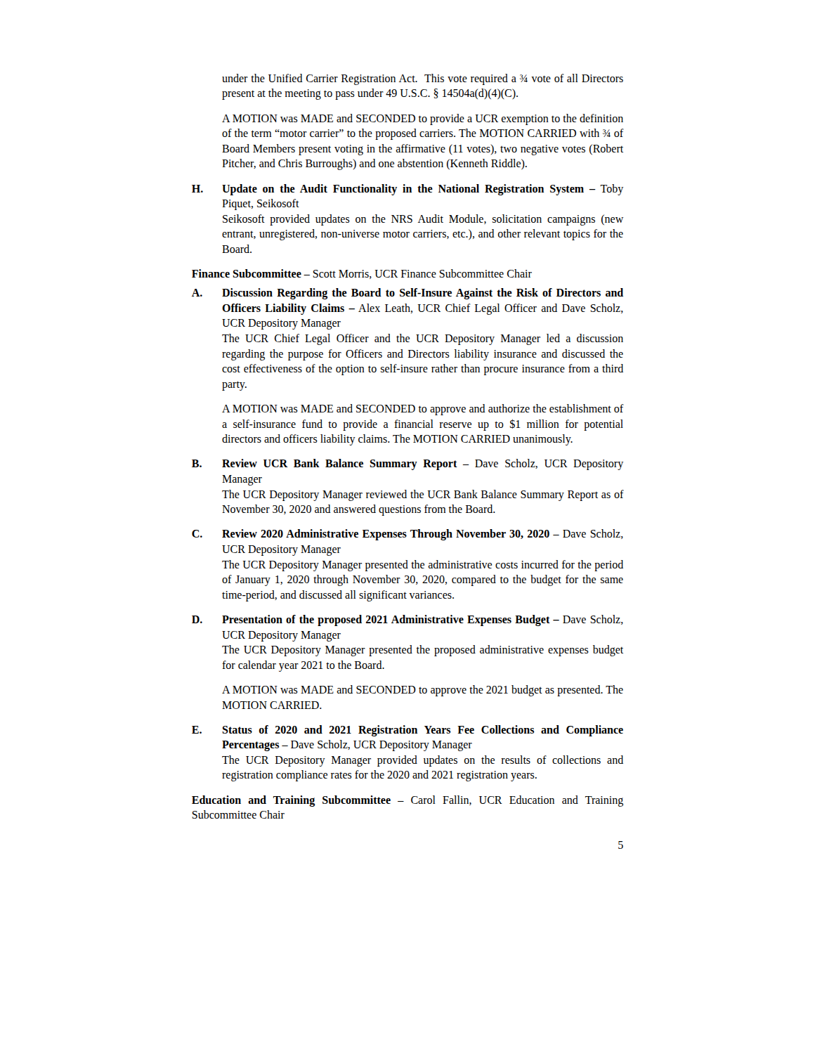under the Unified Carrier Registration Act. This vote required a ¾ vote of all Directors present at the meeting to pass under 49 U.S.C. § 14504a(d)(4)(C).
A MOTION was MADE and SECONDED to provide a UCR exemption to the definition of the term “motor carrier” to the proposed carriers. The MOTION CARRIED with ¾ of Board Members present voting in the affirmative (11 votes), two negative votes (Robert Pitcher, and Chris Burroughs) and one abstention (Kenneth Riddle).
H.
Update on the Audit Functionality in the National Registration System – Toby Piquet, Seikosoft
Seikosoft provided updates on the NRS Audit Module, solicitation campaigns (new entrant, unregistered, non-universe motor carriers, etc.), and other relevant topics for the Board.
Finance Subcommittee – Scott Morris, UCR Finance Subcommittee Chair
A.
Discussion Regarding the Board to Self-Insure Against the Risk of Directors and Officers Liability Claims – Alex Leath, UCR Chief Legal Officer and Dave Scholz, UCR Depository Manager
The UCR Chief Legal Officer and the UCR Depository Manager led a discussion regarding the purpose for Officers and Directors liability insurance and discussed the cost effectiveness of the option to self-insure rather than procure insurance from a third party.
A MOTION was MADE and SECONDED to approve and authorize the establishment of a self-insurance fund to provide a financial reserve up to $1 million for potential directors and officers liability claims. The MOTION CARRIED unanimously.
B.
Review UCR Bank Balance Summary Report – Dave Scholz, UCR Depository Manager
The UCR Depository Manager reviewed the UCR Bank Balance Summary Report as of November 30, 2020 and answered questions from the Board.
C.
Review 2020 Administrative Expenses Through November 30, 2020 – Dave Scholz, UCR Depository Manager
The UCR Depository Manager presented the administrative costs incurred for the period of January 1, 2020 through November 30, 2020, compared to the budget for the same time-period, and discussed all significant variances.
D.
Presentation of the proposed 2021 Administrative Expenses Budget – Dave Scholz, UCR Depository Manager
The UCR Depository Manager presented the proposed administrative expenses budget for calendar year 2021 to the Board.
A MOTION was MADE and SECONDED to approve the 2021 budget as presented. The MOTION CARRIED.
E.
Status of 2020 and 2021 Registration Years Fee Collections and Compliance Percentages – Dave Scholz, UCR Depository Manager
The UCR Depository Manager provided updates on the results of collections and registration compliance rates for the 2020 and 2021 registration years.
Education and Training Subcommittee – Carol Fallin, UCR Education and Training Subcommittee Chair
5